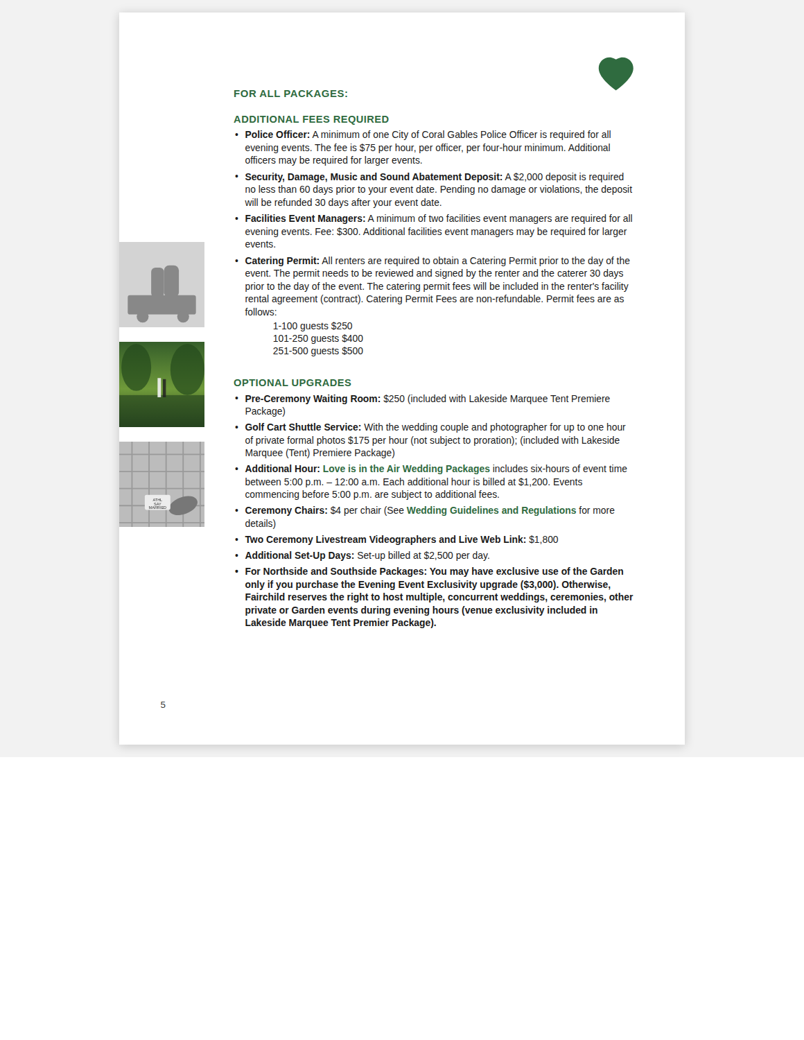For all packages:
Additional Fees Required
Police Officer: A minimum of one City of Coral Gables Police Officer is required for all evening events. The fee is $75 per hour, per officer, per four-hour minimum. Additional officers may be required for larger events.
Security, Damage, Music and Sound Abatement Deposit: A $2,000 deposit is required no less than 60 days prior to your event date. Pending no damage or violations, the deposit will be refunded 30 days after your event date.
Facilities Event Managers: A minimum of two facilities event managers are required for all evening events. Fee: $300. Additional facilities event managers may be required for larger events.
Catering Permit: All renters are required to obtain a Catering Permit prior to the day of the event. The permit needs to be reviewed and signed by the renter and the caterer 30 days prior to the day of the event. The catering permit fees will be included in the renter's facility rental agreement (contract). Catering Permit Fees are non-refundable. Permit fees are as follows:
1-100 guests $250
101-250 guests $400
251-500 guests $500
Optional Upgrades
Pre-Ceremony Waiting Room: $250 (included with Lakeside Marquee Tent Premiere Package)
Golf Cart Shuttle Service: With the wedding couple and photographer for up to one hour of private formal photos $175 per hour (not subject to proration); (included with Lakeside Marquee (Tent) Premiere Package)
Additional Hour: Love is in the Air Wedding Packages includes six-hours of event time between 5:00 p.m. – 12:00 a.m. Each additional hour is billed at $1,200. Events commencing before 5:00 p.m. are subject to additional fees.
Ceremony Chairs: $4 per chair (See Wedding Guidelines and Regulations for more details)
Two Ceremony Livestream Videographers and Live Web Link: $1,800
Additional Set-Up Days: Set-up billed at $2,500 per day.
For Northside and Southside Packages: You may have exclusive use of the Garden only if you purchase the Evening Event Exclusivity upgrade ($3,000). Otherwise, Fairchild reserves the right to host multiple, concurrent weddings, ceremonies, other private or Garden events during evening hours (venue exclusivity included in Lakeside Marquee Tent Premier Package).
5